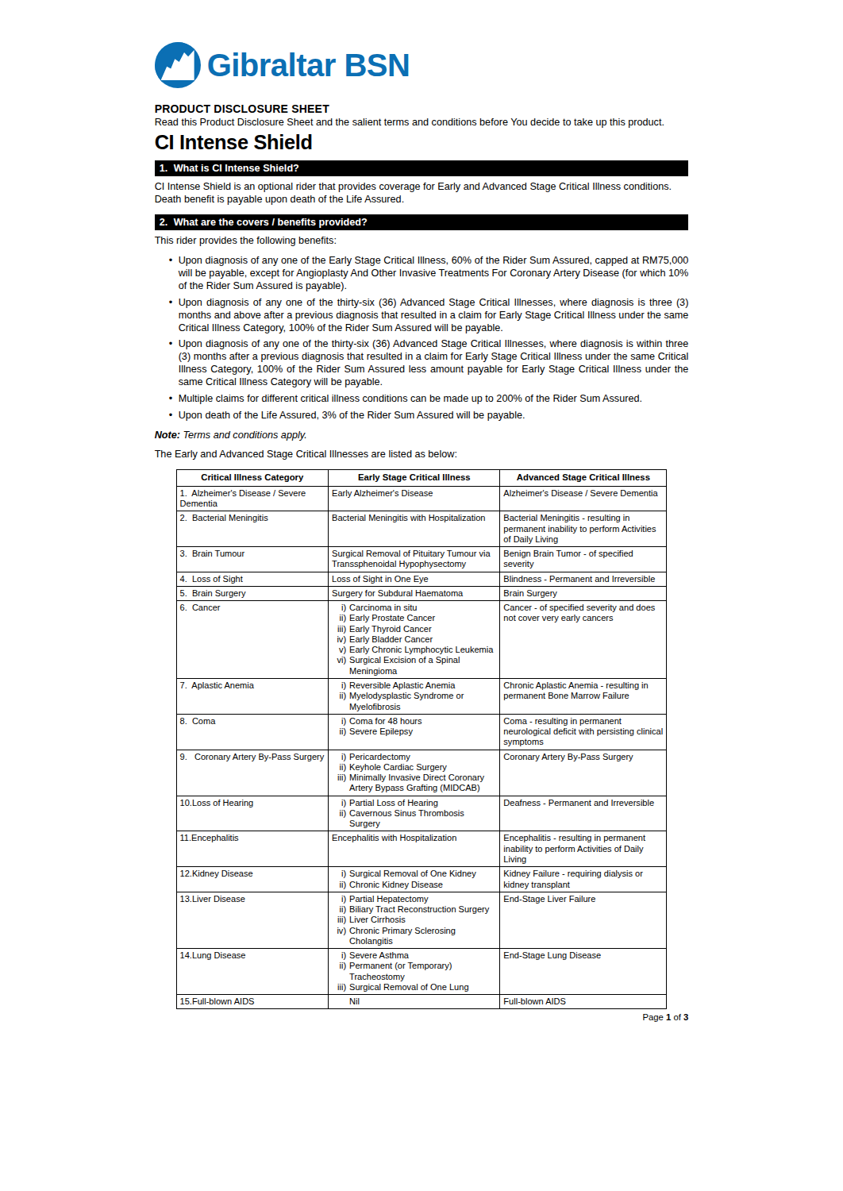Gibraltar BSN
PRODUCT DISCLOSURE SHEET
Read this Product Disclosure Sheet and the salient terms and conditions before You decide to take up this product.
CI Intense Shield
1. What is CI Intense Shield?
CI Intense Shield is an optional rider that provides coverage for Early and Advanced Stage Critical Illness conditions. Death benefit is payable upon death of the Life Assured.
2. What are the covers / benefits provided?
This rider provides the following benefits:
Upon diagnosis of any one of the Early Stage Critical Illness, 60% of the Rider Sum Assured, capped at RM75,000 will be payable, except for Angioplasty And Other Invasive Treatments For Coronary Artery Disease (for which 10% of the Rider Sum Assured is payable).
Upon diagnosis of any one of the thirty-six (36) Advanced Stage Critical Illnesses, where diagnosis is three (3) months and above after a previous diagnosis that resulted in a claim for Early Stage Critical Illness under the same Critical Illness Category, 100% of the Rider Sum Assured will be payable.
Upon diagnosis of any one of the thirty-six (36) Advanced Stage Critical Illnesses, where diagnosis is within three (3) months after a previous diagnosis that resulted in a claim for Early Stage Critical Illness under the same Critical Illness Category, 100% of the Rider Sum Assured less amount payable for Early Stage Critical Illness under the same Critical Illness Category will be payable.
Multiple claims for different critical illness conditions can be made up to 200% of the Rider Sum Assured.
Upon death of the Life Assured, 3% of the Rider Sum Assured will be payable.
Note: Terms and conditions apply.
The Early and Advanced Stage Critical Illnesses are listed as below:
| Critical Illness Category | Early Stage Critical Illness | Advanced Stage Critical Illness |
| --- | --- | --- |
| 1. Alzheimer's Disease / Severe Dementia | Early Alzheimer's Disease | Alzheimer's Disease / Severe Dementia |
| 2. Bacterial Meningitis | Bacterial Meningitis with Hospitalization | Bacterial Meningitis - resulting in permanent inability to perform Activities of Daily Living |
| 3. Brain Tumour | Surgical Removal of Pituitary Tumour via Transsphenoidal Hypophysectomy | Benign Brain Tumor - of specified severity |
| 4. Loss of Sight | Loss of Sight in One Eye | Blindness - Permanent and Irreversible |
| 5. Brain Surgery | Surgery for Subdural Haematoma | Brain Surgery |
| 6. Cancer | i) Carcinoma in situ ii) Early Prostate Cancer iii) Early Thyroid Cancer iv) Early Bladder Cancer v) Early Chronic Lymphocytic Leukemia vi) Surgical Excision of a Spinal Meningioma | Cancer - of specified severity and does not cover very early cancers |
| 7. Aplastic Anemia | i) Reversible Aplastic Anemia ii) Myelodysplastic Syndrome or Myelofibrosis | Chronic Aplastic Anemia - resulting in permanent Bone Marrow Failure |
| 8. Coma | i) Coma for 48 hours ii) Severe Epilepsy | Coma - resulting in permanent neurological deficit with persisting clinical symptoms |
| 9. Coronary Artery By-Pass Surgery | i) Pericardectomy ii) Keyhole Cardiac Surgery iii) Minimally Invasive Direct Coronary Artery Bypass Grafting (MIDCAB) | Coronary Artery By-Pass Surgery |
| 10.Loss of Hearing | i) Partial Loss of Hearing ii) Cavernous Sinus Thrombosis Surgery | Deafness - Permanent and Irreversible |
| 11.Encephalitis | Encephalitis with Hospitalization | Encephalitis - resulting in permanent inability to perform Activities of Daily Living |
| 12.Kidney Disease | i) Surgical Removal of One Kidney ii) Chronic Kidney Disease | Kidney Failure - requiring dialysis or kidney transplant |
| 13.Liver Disease | i) Partial Hepatectomy ii) Biliary Tract Reconstruction Surgery iii) Liver Cirrhosis iv) Chronic Primary Sclerosing Cholangitis | End-Stage Liver Failure |
| 14.Lung Disease | i) Severe Asthma ii) Permanent (or Temporary) Tracheostomy iii) Surgical Removal of One Lung | End-Stage Lung Disease |
| 15.Full-blown AIDS | Nil | Full-blown AIDS |
Page 1 of 3